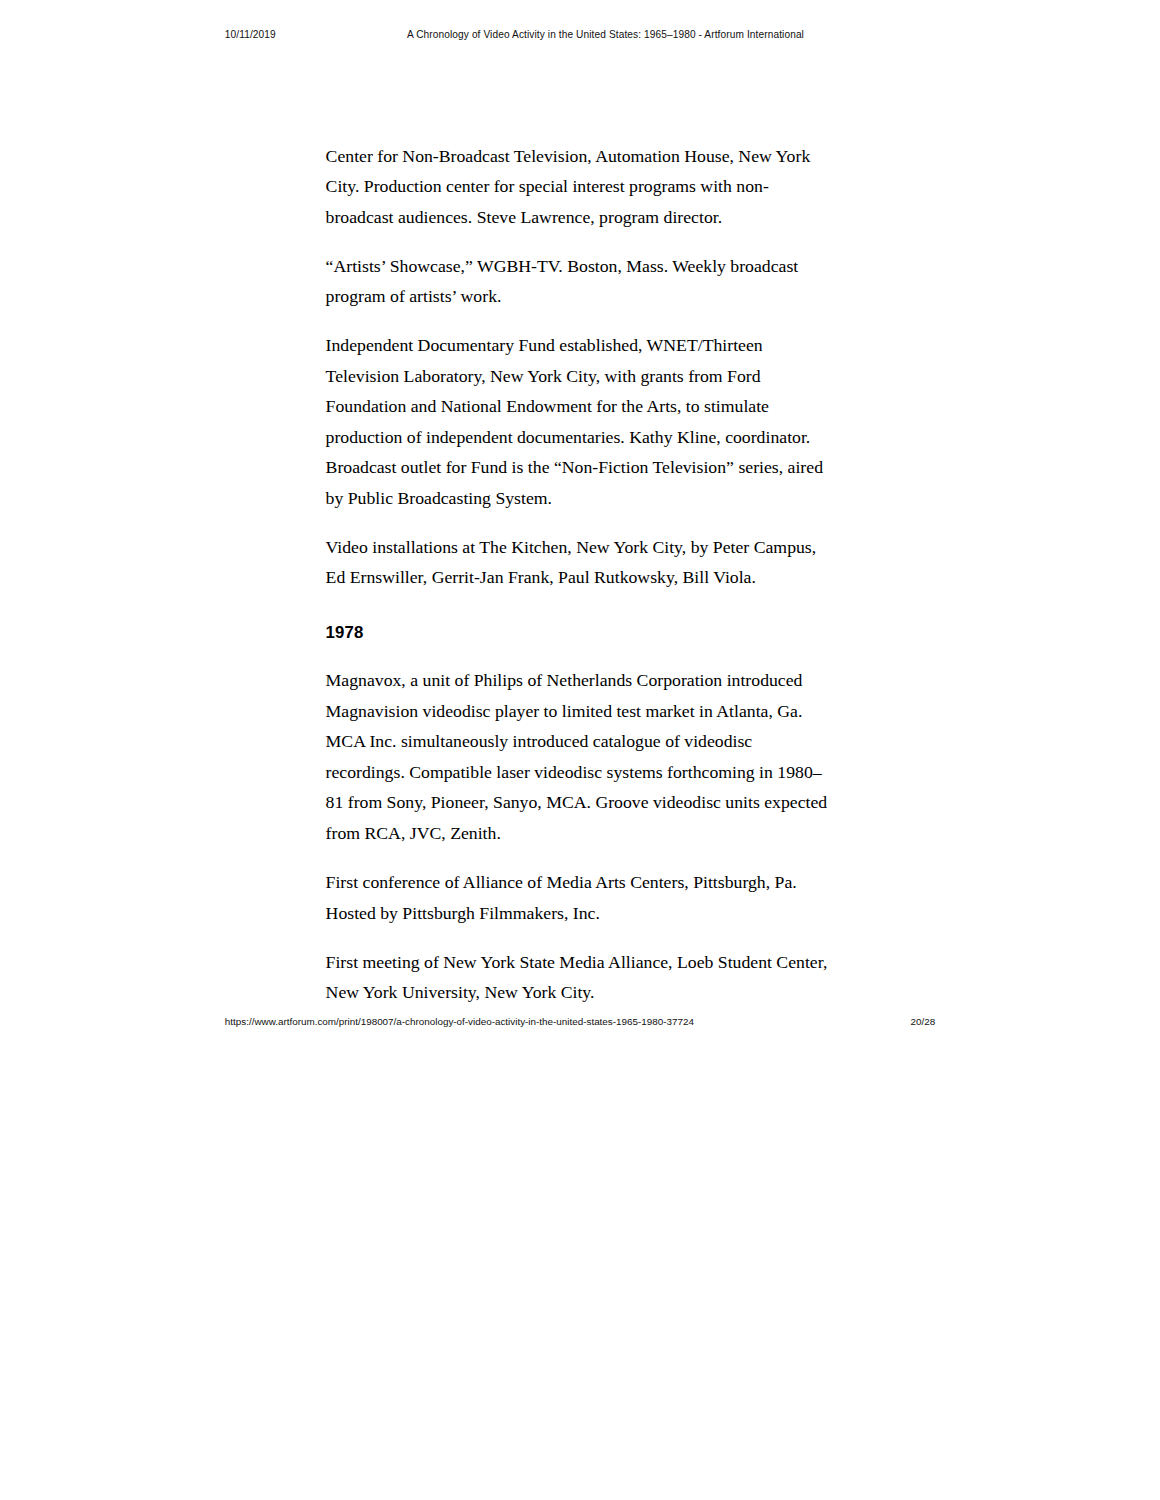10/11/2019 A Chronology of Video Activity in the United States: 1965–1980 - Artforum International
Center for Non-Broadcast Television, Automation House, New York City. Production center for special interest programs with non-broadcast audiences. Steve Lawrence, program director.
“Artists’ Showcase,” WGBH-TV. Boston, Mass. Weekly broadcast program of artists’ work.
Independent Documentary Fund established, WNET/Thirteen Television Laboratory, New York City, with grants from Ford Foundation and National Endowment for the Arts, to stimulate production of independent documentaries. Kathy Kline, coordinator. Broadcast outlet for Fund is the “Non-Fiction Television” series, aired by Public Broadcasting System.
Video installations at The Kitchen, New York City, by Peter Campus, Ed Ernswiller, Gerrit-Jan Frank, Paul Rutkowsky, Bill Viola.
1978
Magnavox, a unit of Philips of Netherlands Corporation introduced Magnavision videodisc player to limited test market in Atlanta, Ga. MCA Inc. simultaneously introduced catalogue of videodisc recordings. Compatible laser videodisc systems forthcoming in 1980–81 from Sony, Pioneer, Sanyo, MCA. Groove videodisc units expected from RCA, JVC, Zenith.
First conference of Alliance of Media Arts Centers, Pittsburgh, Pa. Hosted by Pittsburgh Filmmakers, Inc.
First meeting of New York State Media Alliance, Loeb Student Center, New York University, New York City.
https://www.artforum.com/print/198007/a-chronology-of-video-activity-in-the-united-states-1965-1980-37724 20/28